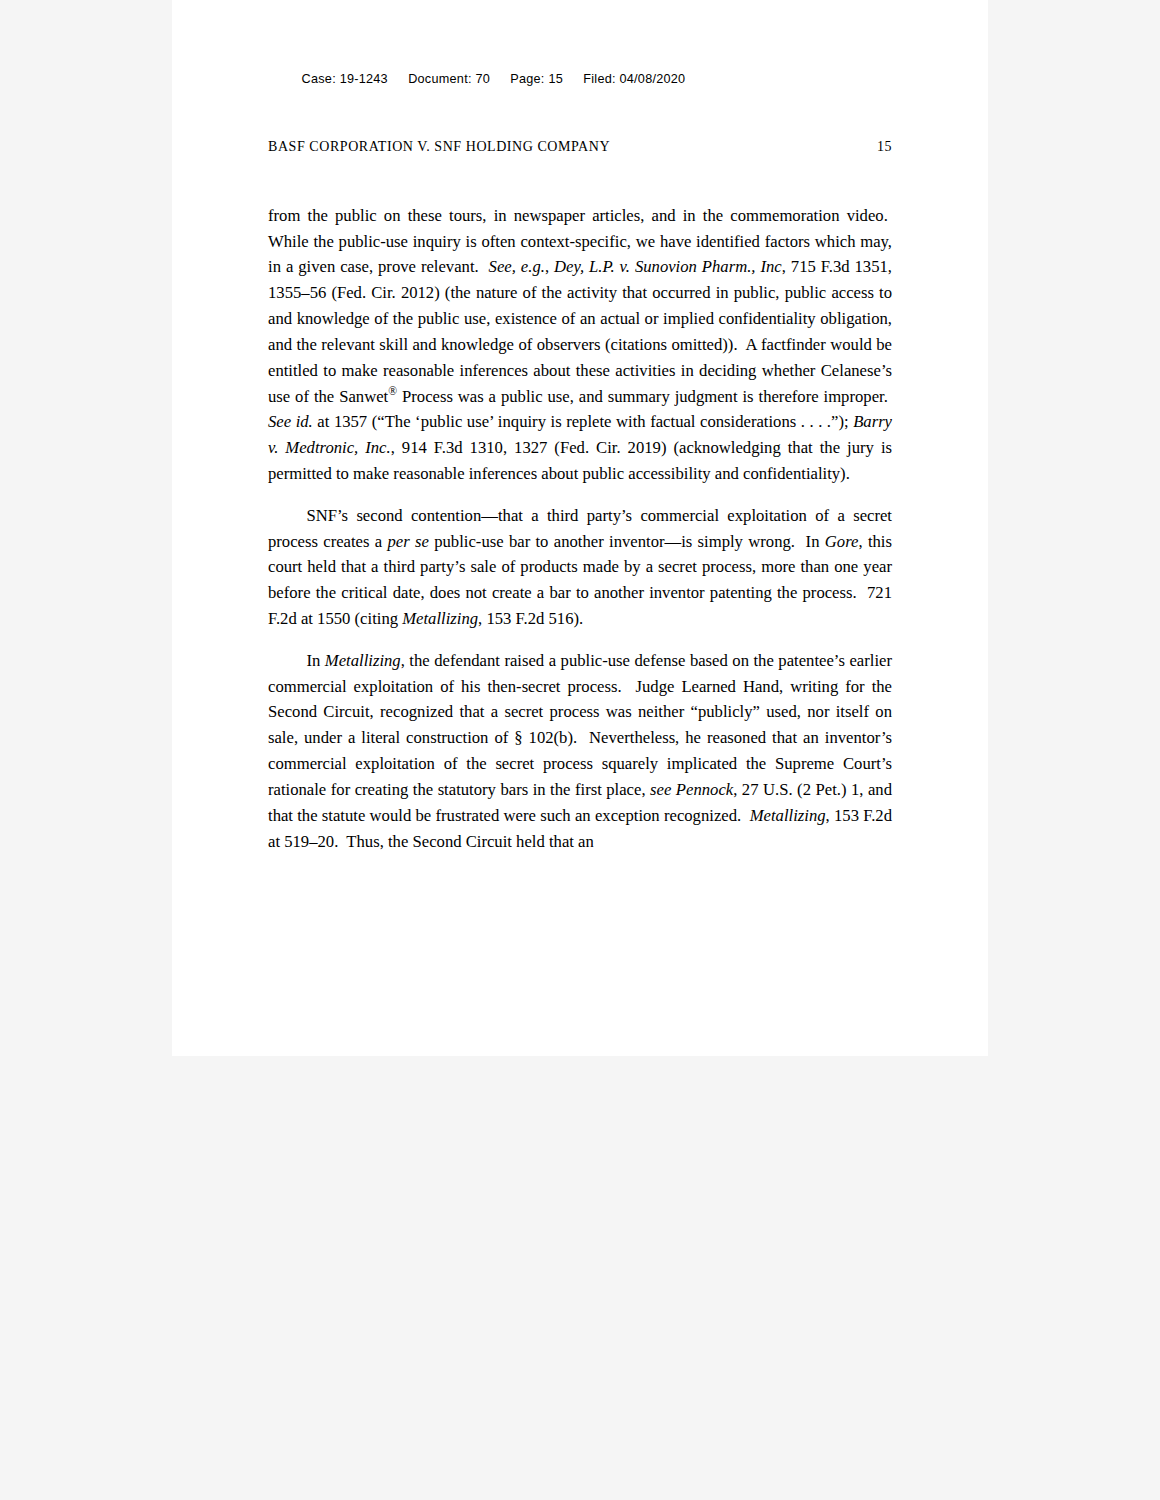Case: 19-1243 Document: 70 Page: 15 Filed: 04/08/2020
BASF Corporation v. SNF Holding Company 15
from the public on these tours, in newspaper articles, and in the commemoration video. While the public-use inquiry is often context-specific, we have identified factors which may, in a given case, prove relevant. See, e.g., Dey, L.P. v. Sunovion Pharm., Inc, 715 F.3d 1351, 1355–56 (Fed. Cir. 2012) (the nature of the activity that occurred in public, public access to and knowledge of the public use, existence of an actual or implied confidentiality obligation, and the relevant skill and knowledge of observers (citations omitted)). A factfinder would be entitled to make reasonable inferences about these activities in deciding whether Celanese’s use of the Sanwet® Process was a public use, and summary judgment is therefore improper. See id. at 1357 (“The ‘public use’ inquiry is replete with factual considerations . . . .”); Barry v. Medtronic, Inc., 914 F.3d 1310, 1327 (Fed. Cir. 2019) (acknowledging that the jury is permitted to make reasonable inferences about public accessibility and confidentiality).
SNF’s second contention—that a third party’s commercial exploitation of a secret process creates a per se public-use bar to another inventor—is simply wrong. In Gore, this court held that a third party’s sale of products made by a secret process, more than one year before the critical date, does not create a bar to another inventor patenting the process. 721 F.2d at 1550 (citing Metallizing, 153 F.2d 516).
In Metallizing, the defendant raised a public-use defense based on the patentee’s earlier commercial exploitation of his then-secret process. Judge Learned Hand, writing for the Second Circuit, recognized that a secret process was neither “publicly” used, nor itself on sale, under a literal construction of § 102(b). Nevertheless, he reasoned that an inventor’s commercial exploitation of the secret process squarely implicated the Supreme Court’s rationale for creating the statutory bars in the first place, see Pennock, 27 U.S. (2 Pet.) 1, and that the statute would be frustrated were such an exception recognized. Metallizing, 153 F.2d at 519–20. Thus, the Second Circuit held that an